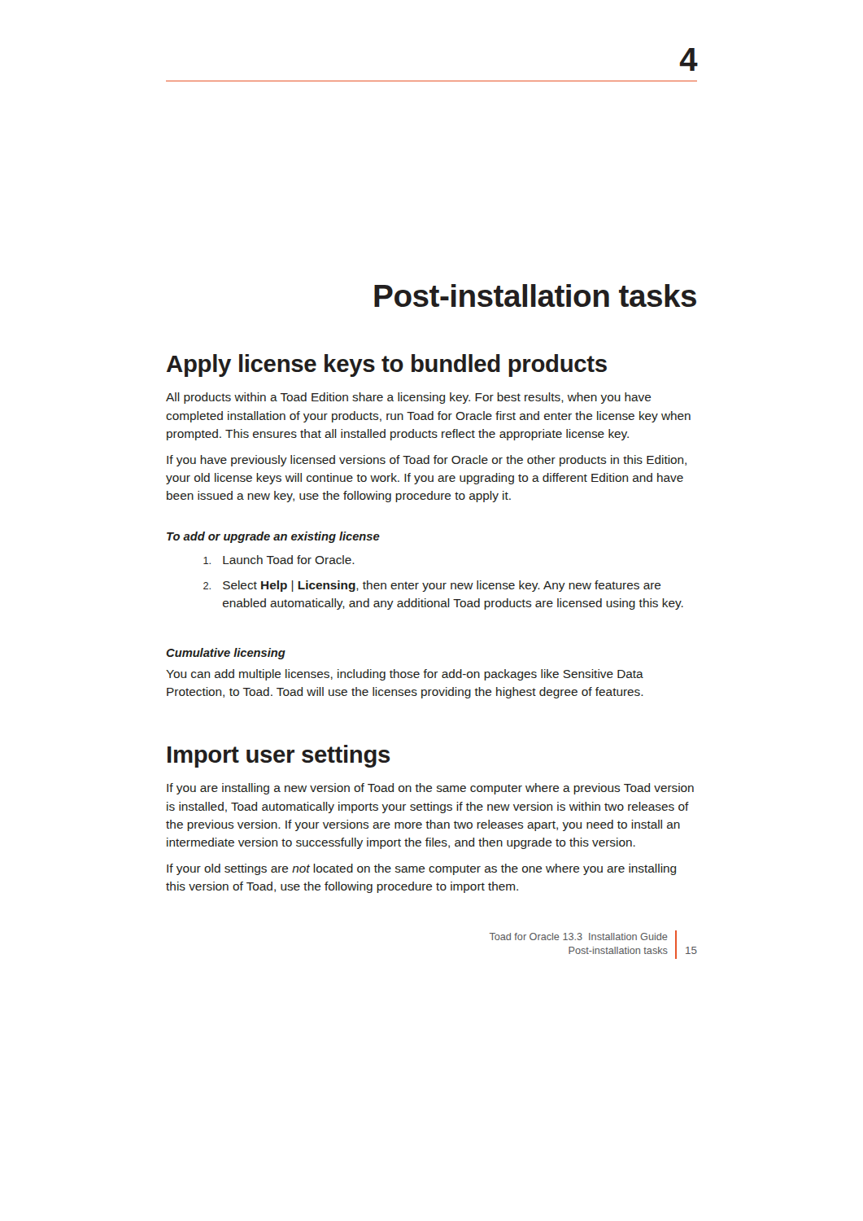4
Post-installation tasks
Apply license keys to bundled products
All products within a Toad Edition share a licensing key. For best results, when you have completed installation of your products, run Toad for Oracle first and enter the license key when prompted. This ensures that all installed products reflect the appropriate license key.
If you have previously licensed versions of Toad for Oracle or the other products in this Edition, your old license keys will continue to work. If you are upgrading to a different Edition and have been issued a new key, use the following procedure to apply it.
To add or upgrade an existing license
Launch Toad for Oracle.
Select Help | Licensing, then enter your new license key. Any new features are enabled automatically, and any additional Toad products are licensed using this key.
Cumulative licensing
You can add multiple licenses, including those for add-on packages like Sensitive Data Protection, to Toad. Toad will use the licenses providing the highest degree of features.
Import user settings
If you are installing a new version of Toad on the same computer where a previous Toad version is installed, Toad automatically imports your settings if the new version is within two releases of the previous version. If your versions are more than two releases apart, you need to install an intermediate version to successfully import the files, and then upgrade to this version.
If your old settings are not located on the same computer as the one where you are installing this version of Toad, use the following procedure to import them.
Toad for Oracle 13.3 Installation Guide
Post-installation tasks
15